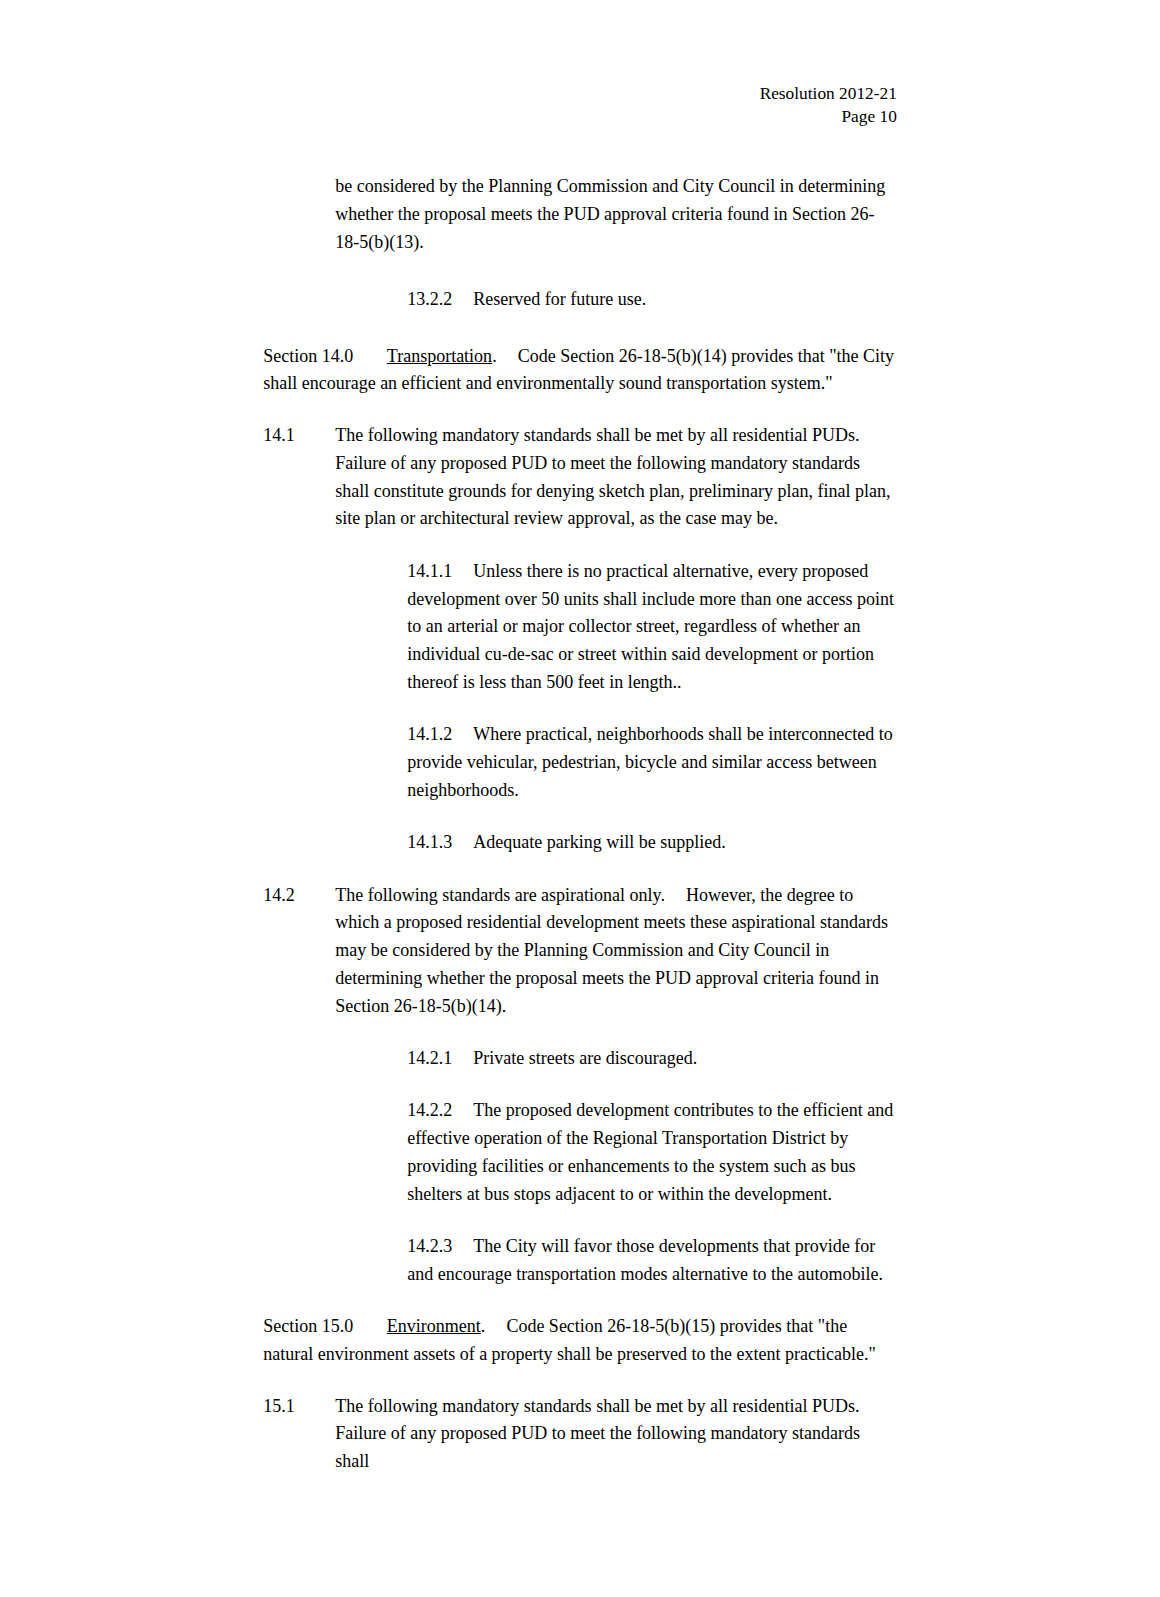Resolution 2012-21
Page 10
be considered by the Planning Commission and City Council in determining whether the proposal meets the PUD approval criteria found in Section 26-18-5(b)(13).
13.2.2 Reserved for future use.
Section 14.0 Transportation. Code Section 26-18-5(b)(14) provides that "the City shall encourage an efficient and environmentally sound transportation system."
14.1 The following mandatory standards shall be met by all residential PUDs. Failure of any proposed PUD to meet the following mandatory standards shall constitute grounds for denying sketch plan, preliminary plan, final plan, site plan or architectural review approval, as the case may be.
14.1.1 Unless there is no practical alternative, every proposed development over 50 units shall include more than one access point to an arterial or major collector street, regardless of whether an individual cu-de-sac or street within said development or portion thereof is less than 500 feet in length..
14.1.2 Where practical, neighborhoods shall be interconnected to provide vehicular, pedestrian, bicycle and similar access between neighborhoods.
14.1.3 Adequate parking will be supplied.
14.2 The following standards are aspirational only. However, the degree to which a proposed residential development meets these aspirational standards may be considered by the Planning Commission and City Council in determining whether the proposal meets the PUD approval criteria found in Section 26-18-5(b)(14).
14.2.1 Private streets are discouraged.
14.2.2 The proposed development contributes to the efficient and effective operation of the Regional Transportation District by providing facilities or enhancements to the system such as bus shelters at bus stops adjacent to or within the development.
14.2.3 The City will favor those developments that provide for and encourage transportation modes alternative to the automobile.
Section 15.0 Environment. Code Section 26-18-5(b)(15) provides that "the natural environment assets of a property shall be preserved to the extent practicable."
15.1 The following mandatory standards shall be met by all residential PUDs. Failure of any proposed PUD to meet the following mandatory standards shall